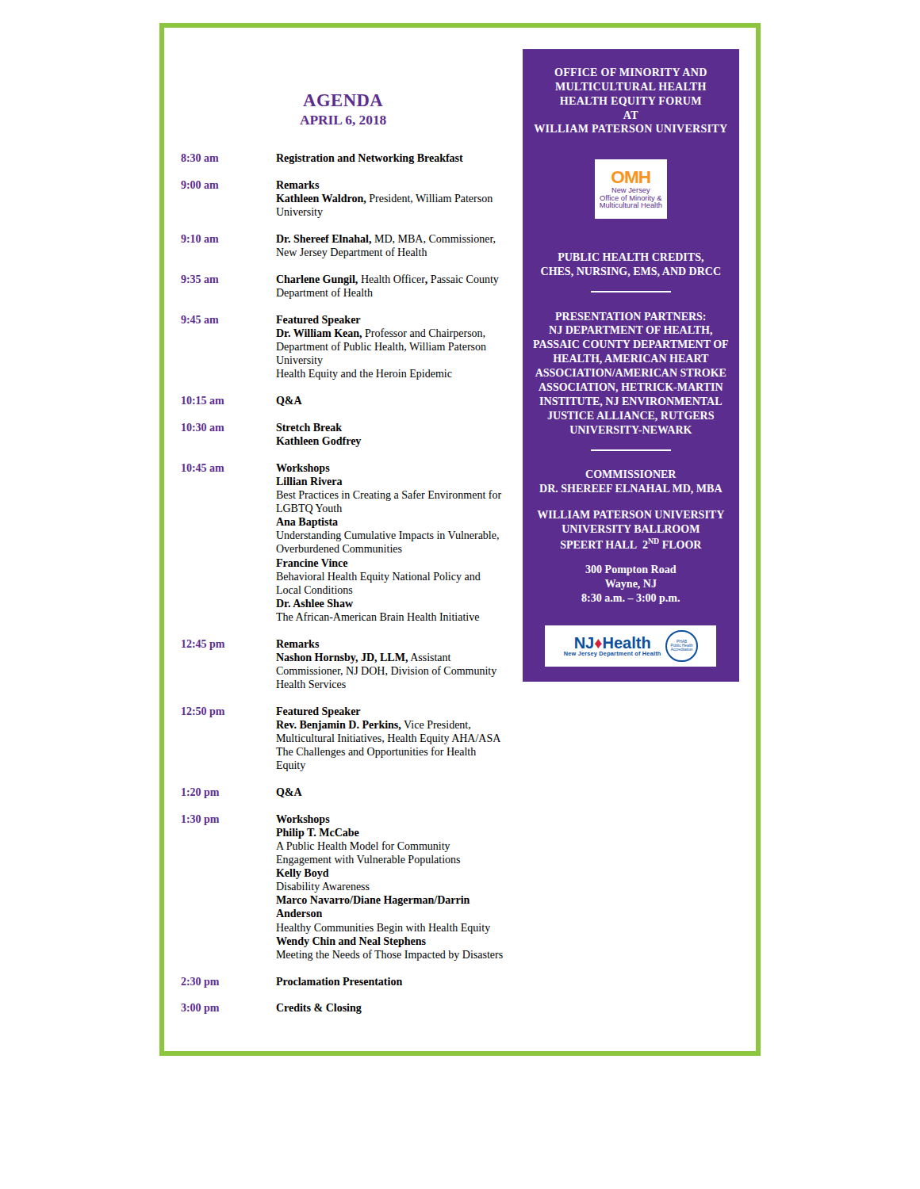AGENDA
APRIL 6, 2018
| 8:30 am | Registration and Networking Breakfast |
| 9:00 am | Remarks Kathleen Waldron, President, William Paterson University |
| 9:10 am | Dr. Shereef Elnahal, MD, MBA, Commissioner, New Jersey Department of Health |
| 9:35 am | Charlene Gungil, Health Officer , Passaic County Department of Health |
| 9:45 am | Featured Speaker Dr. William Kean, Professor and Chairperson, Department of Public Health, William Paterson University Health Equity and the Heroin Epidemic |
| 10:15 am | Q&A |
| 10:30 am | Stretch Break Kathleen Godfrey |
| 10:45 am | Workshops Lillian Rivera Best Practices in Creating a Safer Environment for LGBTQ Youth Ana Baptista Understanding Cumulative Impacts in Vulnerable, Overburdened Communities Francine Vince Behavioral Health Equity National Policy and Local Conditions Dr. Ashlee Shaw The African-American Brain Health Initiative |
| 12:45 pm | Remarks Nashon Hornsby, JD, LLM, Assistant Commissioner, NJ DOH, Division of Community Health Services |
| 12:50 pm | Featured Speaker Rev. Benjamin D. Perkins, Vice President, Multicultural Initiatives, Health Equity AHA/ASA The Challenges and Opportunities for Health Equity |
| 1:20 pm | Q&A |
| 1:30 pm | Workshops Philip T. McCabe A Public Health Model for Community Engagement with Vulnerable Populations Kelly Boyd Disability Awareness Marco Navarro/Diane Hagerman/Darrin Anderson Healthy Communities Begin with Health Equity Wendy Chin and Neal Stephens Meeting the Needs of Those Impacted by Disasters |
| 2:30 pm | Proclamation Presentation |
| 3:00 pm | Credits & Closing |
Office of Minority and Multicultural Health
Health Equity Forum
at
William Paterson University
OMH New Jersey
Office of Minority &
Multicultural Health
Public Health Credits,
CHES, Nursing, EMS, and DRCC
Presentation Partners:
NJ Department of Health, Passaic County Department of Health, American Heart Association/American Stroke Association, Hetrick-Martin Institute, NJ Environmental Justice Alliance, Rutgers University-Newark
Commissioner
Dr. Shereef Elnahal MD, MBA
William Paterson University
University Ballroom
Speert Hall 2ND Floor
300 Pompton Road
Wayne, NJ
8:30 a.m. – 3:00 p.m.
NJ♦Health New Jersey Department of Health
PHAB
Public Health
Accreditation